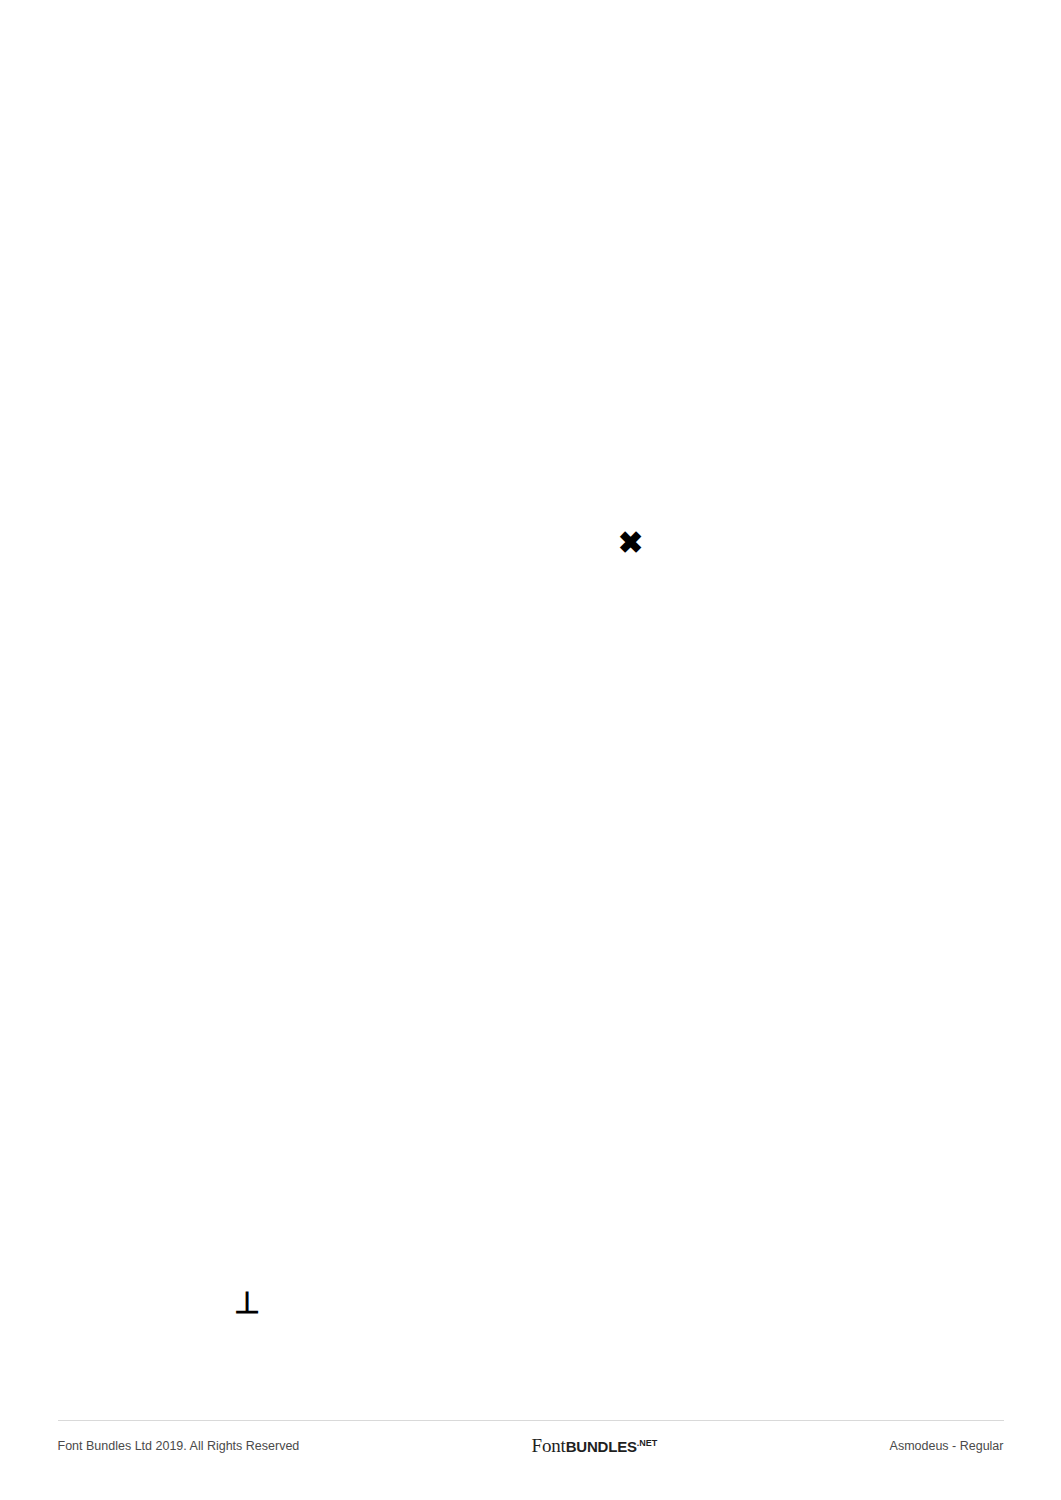✖
⊥
Font Bundles Ltd 2019. All Rights Reserved
Font BUNDLES.NET
Asmodeus - Regular